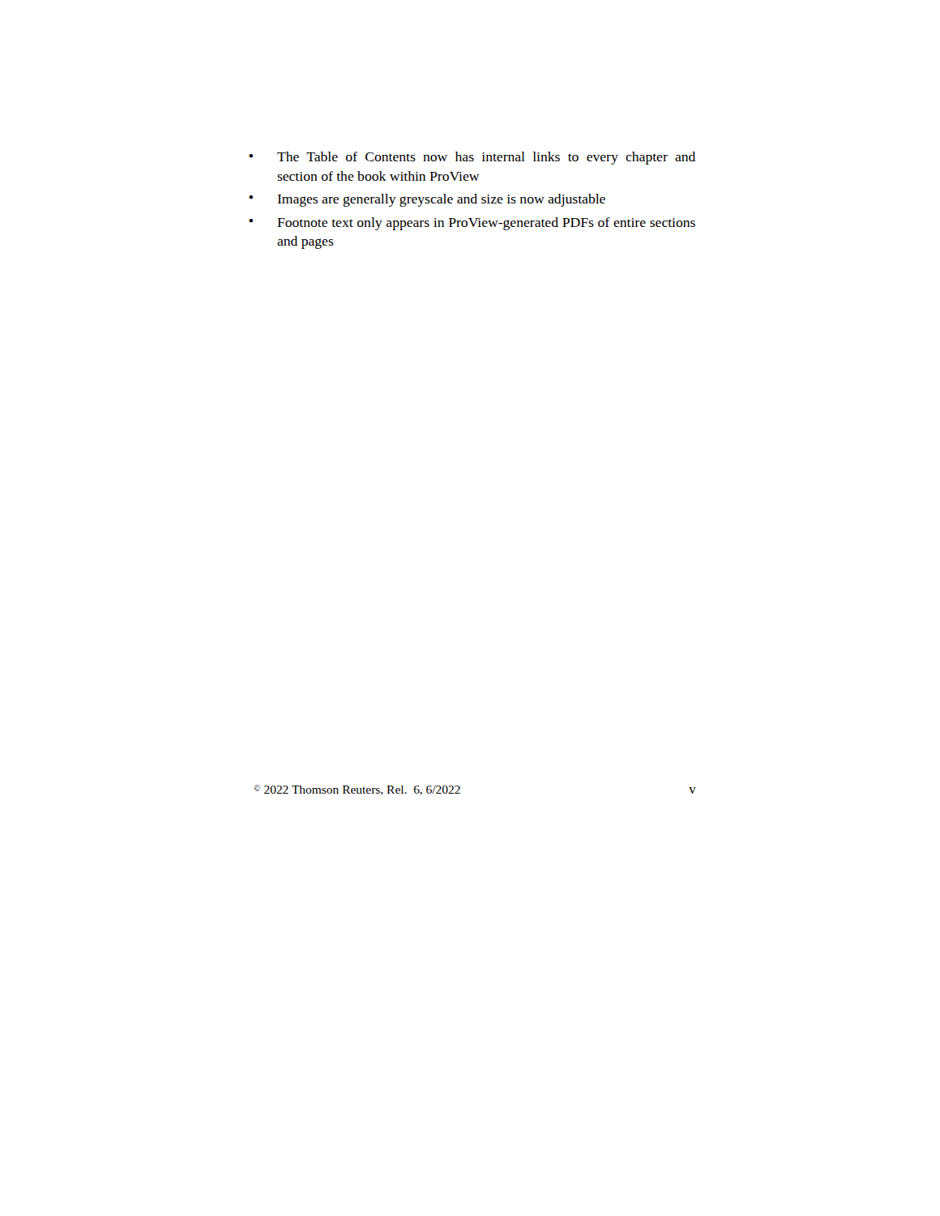The Table of Contents now has internal links to every chapter and section of the book within ProView
Images are generally greyscale and size is now adjustable
Footnote text only appears in ProView-generated PDFs of entire sections and pages
© 2022 Thomson Reuters, Rel. 6, 6/2022
v